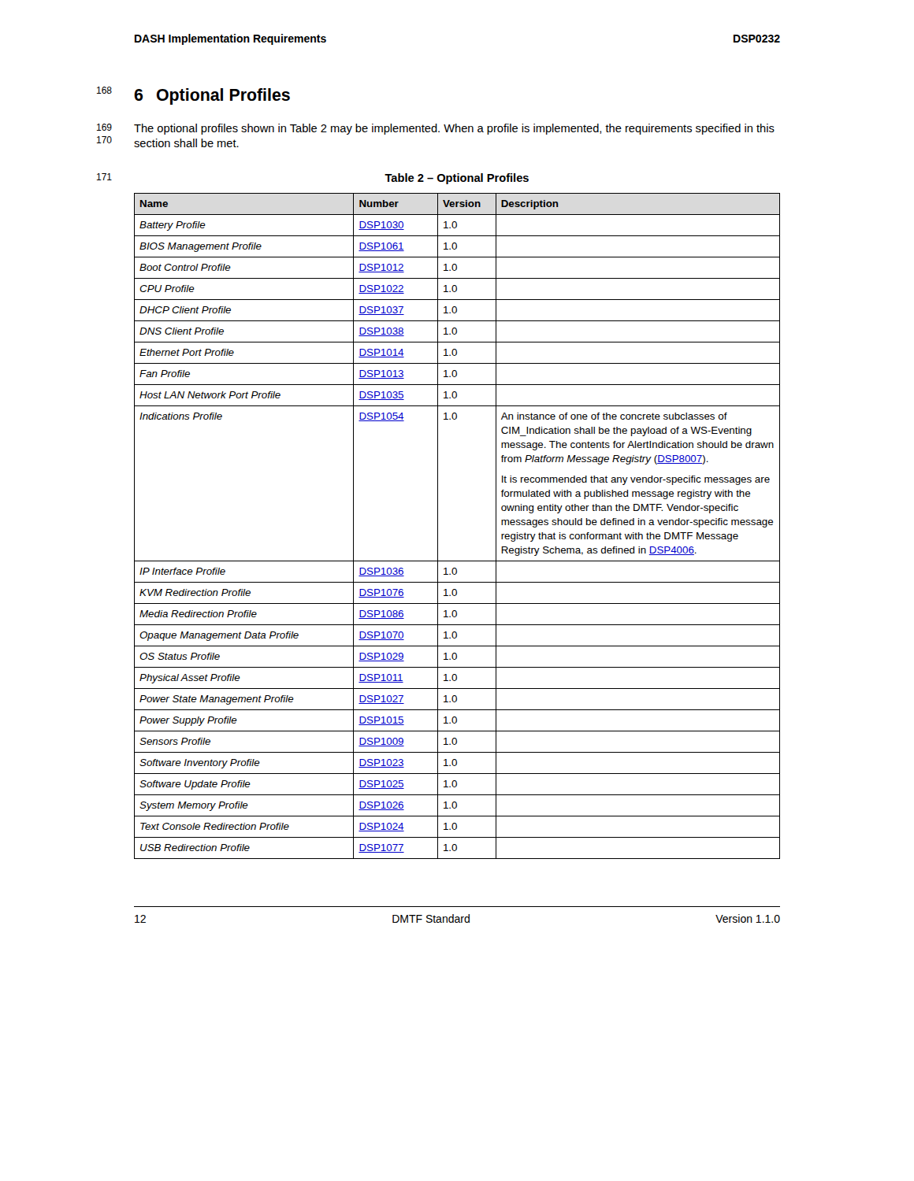DASH Implementation Requirements DSP0232
1686 Optional Profiles
169
170 The optional profiles shown in Table 2 may be implemented. When a profile is implemented, the requirements specified in this section shall be met.
171 Table 2 – Optional Profiles
| Name | Number | Version | Description |
| --- | --- | --- | --- |
| Battery Profile | DSP1030 | 1.0 | |
| BIOS Management Profile | DSP1061 | 1.0 | |
| Boot Control Profile | DSP1012 | 1.0 | |
| CPU Profile | DSP1022 | 1.0 | |
| DHCP Client Profile | DSP1037 | 1.0 | |
| DNS Client Profile | DSP1038 | 1.0 | |
| Ethernet Port Profile | DSP1014 | 1.0 | |
| Fan Profile | DSP1013 | 1.0 | |
| Host LAN Network Port Profile | DSP1035 | 1.0 | |
| Indications Profile | DSP1054 | 1.0 | An instance of one of the concrete subclasses of CIM_Indication shall be the payload of a WS-Eventing message. The contents for AlertIndication should be drawn from Platform Message Registry ( DSP8007 ). It is recommended that any vendor-specific messages are formulated with a published message registry with the owning entity other than the DMTF. Vendor-specific messages should be defined in a vendor-specific message registry that is conformant with the DMTF Message Registry Schema, as defined in DSP4006 . |
| IP Interface Profile | DSP1036 | 1.0 | |
| KVM Redirection Profile | DSP1076 | 1.0 | |
| Media Redirection Profile | DSP1086 | 1.0 | |
| Opaque Management Data Profile | DSP1070 | 1.0 | |
| OS Status Profile | DSP1029 | 1.0 | |
| Physical Asset Profile | DSP1011 | 1.0 | |
| Power State Management Profile | DSP1027 | 1.0 | |
| Power Supply Profile | DSP1015 | 1.0 | |
| Sensors Profile | DSP1009 | 1.0 | |
| Software Inventory Profile | DSP1023 | 1.0 | |
| Software Update Profile | DSP1025 | 1.0 | |
| System Memory Profile | DSP1026 | 1.0 | |
| Text Console Redirection Profile | DSP1024 | 1.0 | |
| USB Redirection Profile | DSP1077 | 1.0 | |
12 DMTF Standard Version 1.1.0